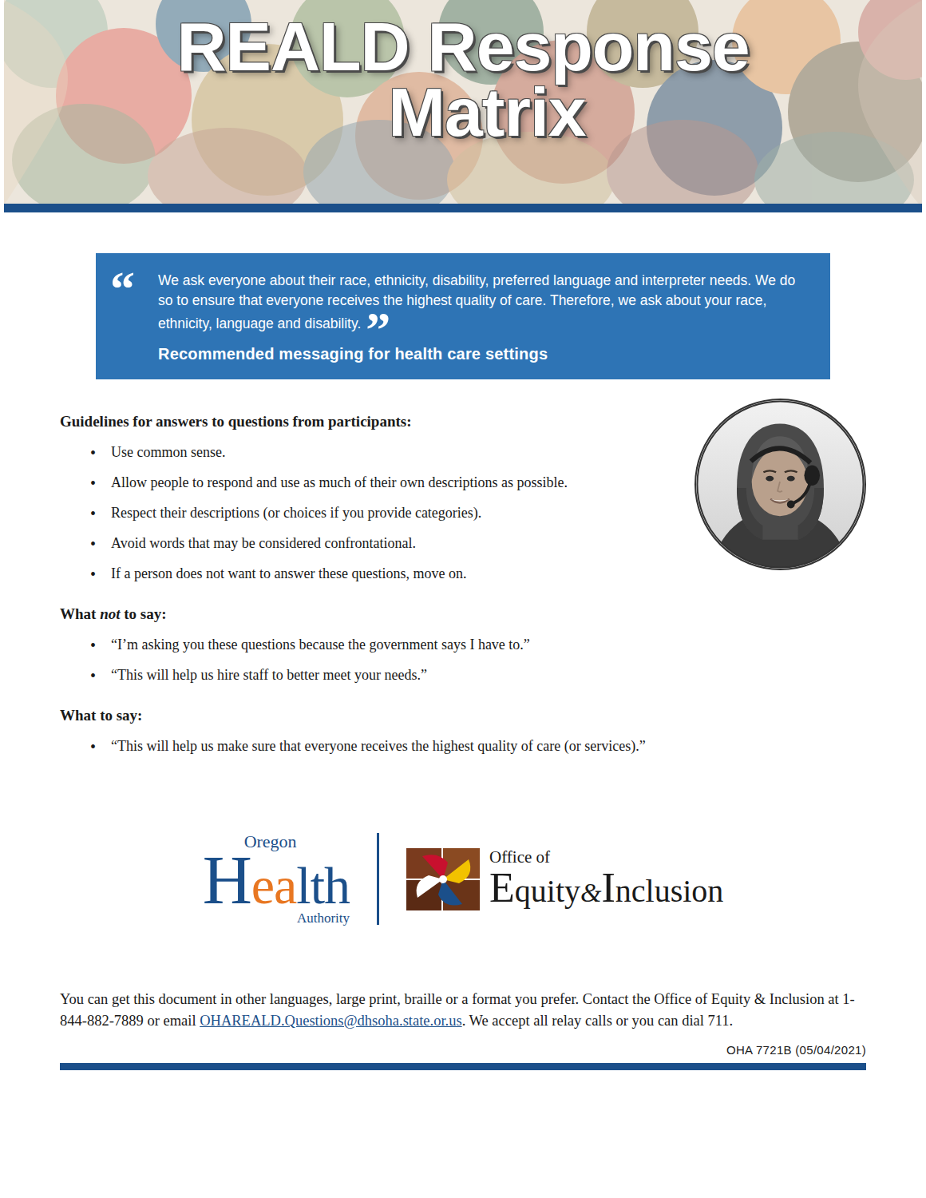REALD ResponseMatrix
“
We ask everyone about their race, ethnicity, disability, preferred language and interpreter needs. We do so to ensure that everyone receives the highest quality of care. Therefore, we ask about your race, ethnicity, language and disability.”
Recommended messaging for health care settings
Guidelines for answers to questions from participants:
Use common sense.
Allow people to respond and use as much of their own descriptions as possible.
Respect their descriptions (or choices if you provide categories).
Avoid words that may be considered confrontational.
If a person does not want to answer these questions, move on.
What not to say:
“I’m asking you these questions because the government says I have to.”
“This will help us hire staff to better meet your needs.”
What to say:
“This will help us make sure that everyone receives the highest quality of care (or services).”
Oregon
Health
Authority
Office of
Equity&Inclusion
You can get this document in other languages, large print, braille or a format you prefer. Contact the Office of Equity & Inclusion at 1-844-882-7889 or email OHAREALD.Questions@dhsoha.state.or.us. We accept all relay calls or you can dial 711.
OHA 7721B (05/04/2021)